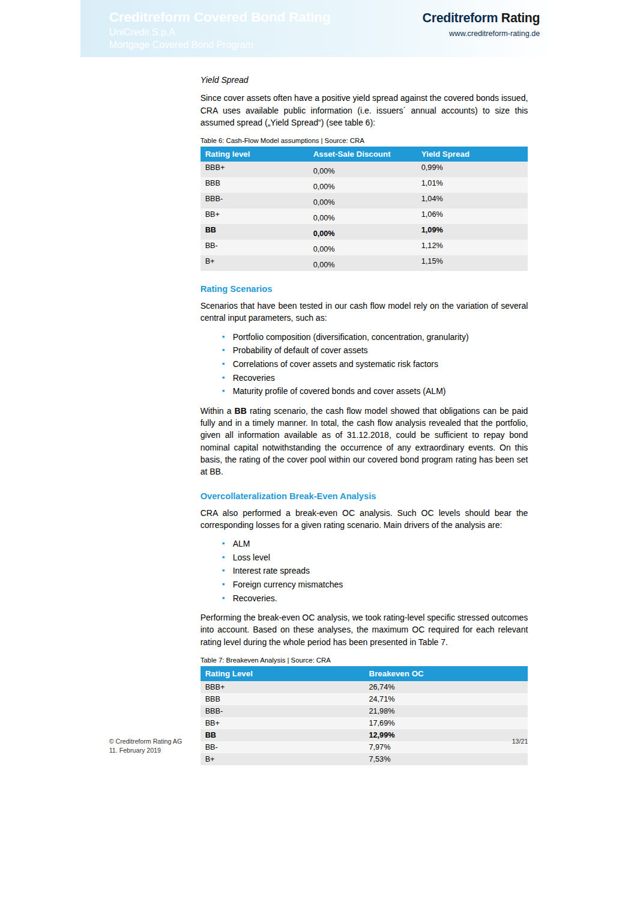Creditreform Covered Bond Rating
UniCredit S.p.A
Mortgage Covered Bond Program
Creditreform Rating
www.creditreform-rating.de
Yield Spread
Since cover assets often have a positive yield spread against the covered bonds issued, CRA uses available public information (i.e. issuers´ annual accounts) to size this assumed spread („Yield Spread“) (see table 6):
Table 6: Cash-Flow Model assumptions | Source: CRA
| Rating level | Asset-Sale Discount | Yield Spread |
| --- | --- | --- |
| BBB+ | 0,00% | 0,99% |
| BBB | 0,00% | 1,01% |
| BBB- | 0,00% | 1,04% |
| BB+ | 0,00% | 1,06% |
| BB | 0,00% | 1,09% |
| BB- | 0,00% | 1,12% |
| B+ | 0,00% | 1,15% |
Rating Scenarios
Scenarios that have been tested in our cash flow model rely on the variation of several central input parameters, such as:
Portfolio composition (diversification, concentration, granularity)
Probability of default of cover assets
Correlations of cover assets and systematic risk factors
Recoveries
Maturity profile of covered bonds and cover assets (ALM)
Within a BB rating scenario, the cash flow model showed that obligations can be paid fully and in a timely manner. In total, the cash flow analysis revealed that the portfolio, given all information available as of 31.12.2018, could be sufficient to repay bond nominal capital notwithstanding the occurrence of any extraordinary events. On this basis, the rating of the cover pool within our covered bond program rating has been set at BB.
Overcollateralization Break-Even Analysis
CRA also performed a break-even OC analysis. Such OC levels should bear the corresponding losses for a given rating scenario. Main drivers of the analysis are:
ALM
Loss level
Interest rate spreads
Foreign currency mismatches
Recoveries.
Performing the break-even OC analysis, we took rating-level specific stressed outcomes into account. Based on these analyses, the maximum OC required for each relevant rating level during the whole period has been presented in Table 7.
Table 7: Breakeven Analysis | Source: CRA
| Rating Level | Breakeven OC |
| --- | --- |
| BBB+ | 26,74% |
| BBB | 24,71% |
| BBB- | 21,98% |
| BB+ | 17,69% |
| BB | 12,99% |
| BB- | 7,97% |
| B+ | 7,53% |
© Creditreform Rating AG
11. February 2019
13/21